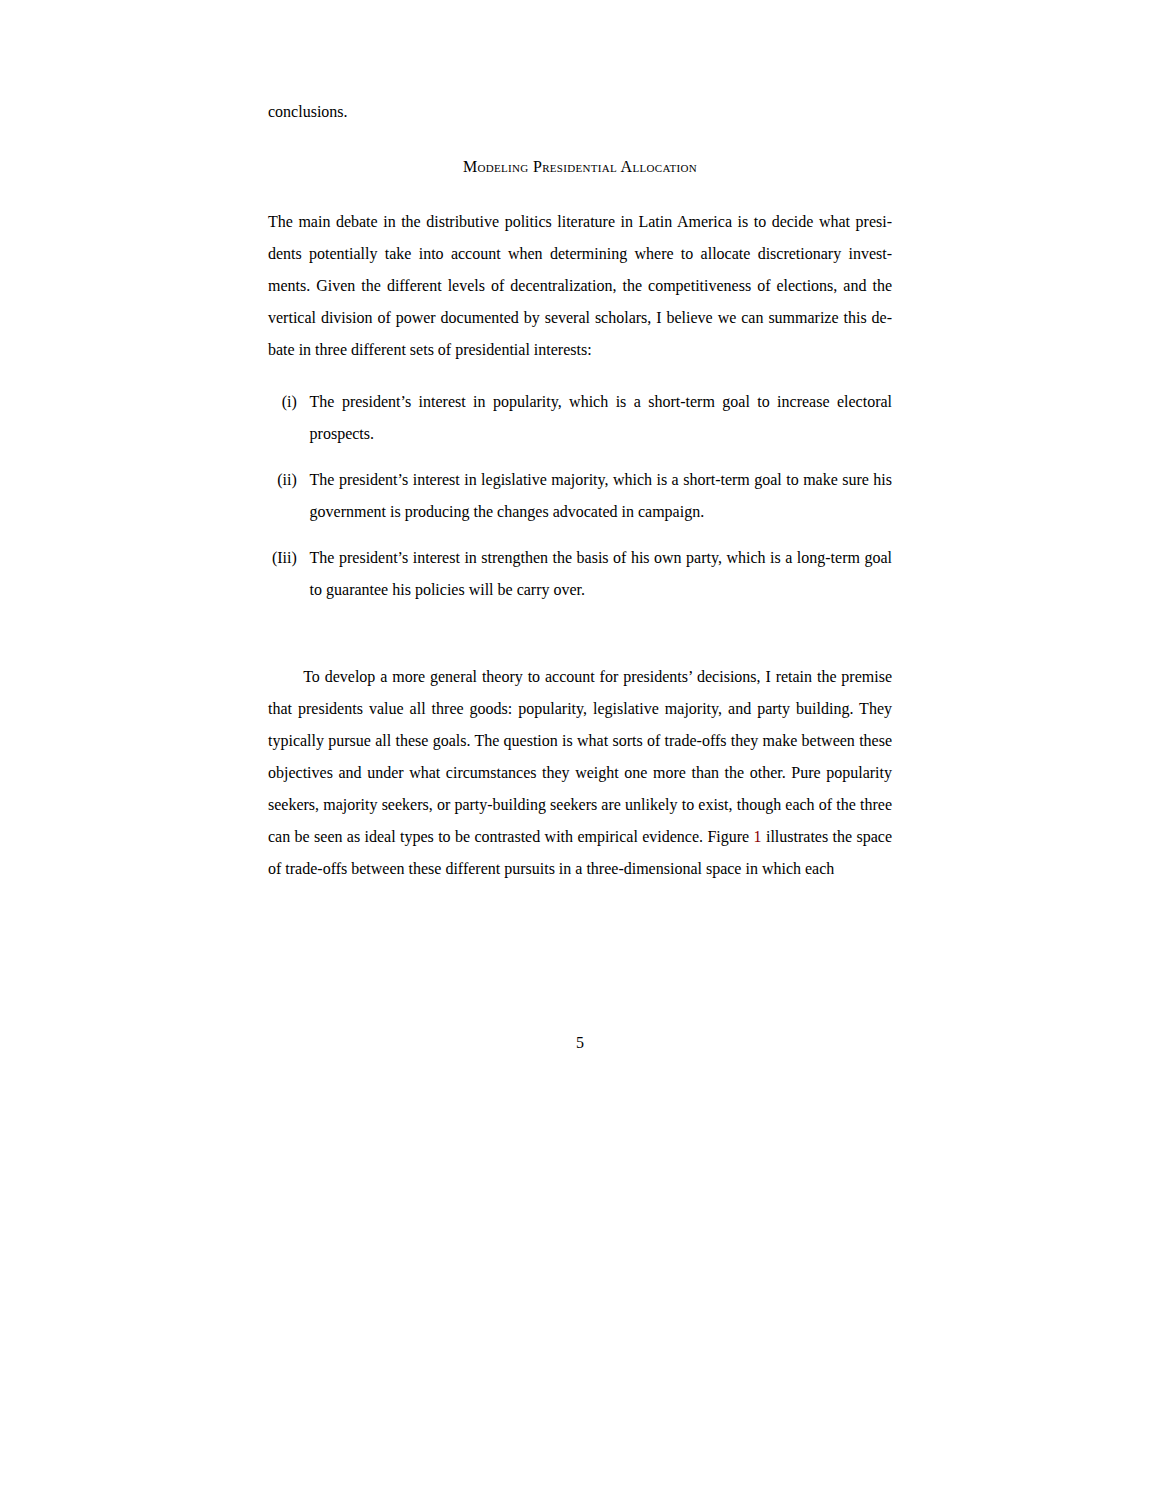conclusions.
Modeling Presidential Allocation
The main debate in the distributive politics literature in Latin America is to decide what presidents potentially take into account when determining where to allocate discretionary investments. Given the different levels of decentralization, the competitiveness of elections, and the vertical division of power documented by several scholars, I believe we can summarize this debate in three different sets of presidential interests:
(i) The president’s interest in popularity, which is a short-term goal to increase electoral prospects.
(ii) The president’s interest in legislative majority, which is a short-term goal to make sure his government is producing the changes advocated in campaign.
(Iii) The president’s interest in strengthen the basis of his own party, which is a long-term goal to guarantee his policies will be carry over.
To develop a more general theory to account for presidents’ decisions, I retain the premise that presidents value all three goods: popularity, legislative majority, and party building. They typically pursue all these goals. The question is what sorts of trade-offs they make between these objectives and under what circumstances they weight one more than the other. Pure popularity seekers, majority seekers, or party-building seekers are unlikely to exist, though each of the three can be seen as ideal types to be contrasted with empirical evidence. Figure 1 illustrates the space of trade-offs between these different pursuits in a three-dimensional space in which each
5